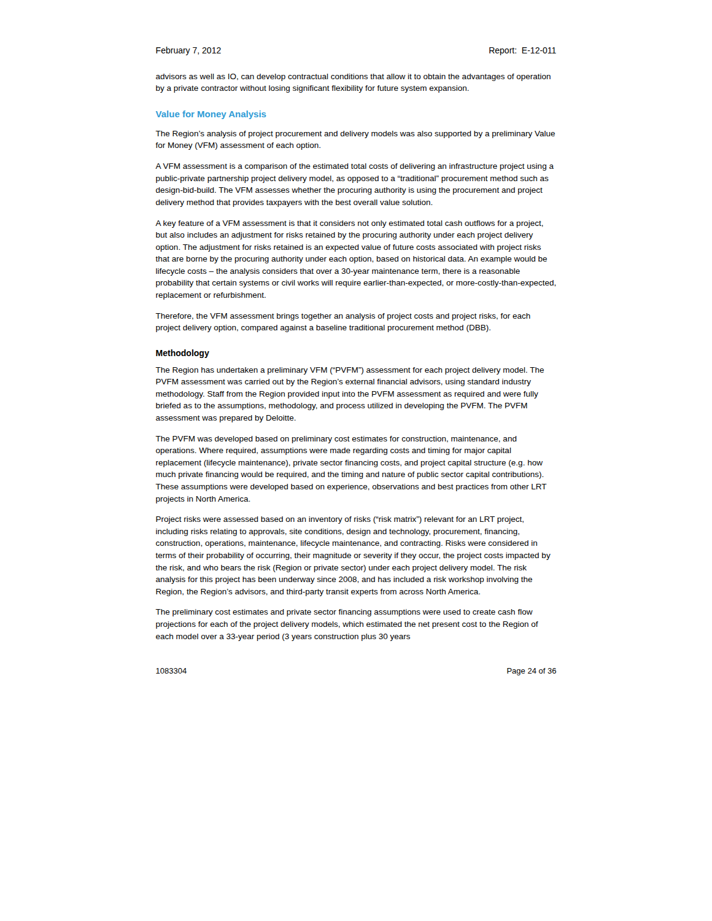February 7, 2012
Report: E-12-011
advisors as well as IO, can develop contractual conditions that allow it to obtain the advantages of operation by a private contractor without losing significant flexibility for future system expansion.
Value for Money Analysis
The Region’s analysis of project procurement and delivery models was also supported by a preliminary Value for Money (VFM) assessment of each option.
A VFM assessment is a comparison of the estimated total costs of delivering an infrastructure project using a public-private partnership project delivery model, as opposed to a “traditional” procurement method such as design-bid-build. The VFM assesses whether the procuring authority is using the procurement and project delivery method that provides taxpayers with the best overall value solution.
A key feature of a VFM assessment is that it considers not only estimated total cash outflows for a project, but also includes an adjustment for risks retained by the procuring authority under each project delivery option. The adjustment for risks retained is an expected value of future costs associated with project risks that are borne by the procuring authority under each option, based on historical data. An example would be lifecycle costs – the analysis considers that over a 30-year maintenance term, there is a reasonable probability that certain systems or civil works will require earlier-than-expected, or more-costly-than-expected, replacement or refurbishment.
Therefore, the VFM assessment brings together an analysis of project costs and project risks, for each project delivery option, compared against a baseline traditional procurement method (DBB).
Methodology
The Region has undertaken a preliminary VFM (“PVFM”) assessment for each project delivery model. The PVFM assessment was carried out by the Region’s external financial advisors, using standard industry methodology. Staff from the Region provided input into the PVFM assessment as required and were fully briefed as to the assumptions, methodology, and process utilized in developing the PVFM. The PVFM assessment was prepared by Deloitte.
The PVFM was developed based on preliminary cost estimates for construction, maintenance, and operations. Where required, assumptions were made regarding costs and timing for major capital replacement (lifecycle maintenance), private sector financing costs, and project capital structure (e.g. how much private financing would be required, and the timing and nature of public sector capital contributions). These assumptions were developed based on experience, observations and best practices from other LRT projects in North America.
Project risks were assessed based on an inventory of risks (“risk matrix”) relevant for an LRT project, including risks relating to approvals, site conditions, design and technology, procurement, financing, construction, operations, maintenance, lifecycle maintenance, and contracting. Risks were considered in terms of their probability of occurring, their magnitude or severity if they occur, the project costs impacted by the risk, and who bears the risk (Region or private sector) under each project delivery model. The risk analysis for this project has been underway since 2008, and has included a risk workshop involving the Region, the Region’s advisors, and third-party transit experts from across North America.
The preliminary cost estimates and private sector financing assumptions were used to create cash flow projections for each of the project delivery models, which estimated the net present cost to the Region of each model over a 33-year period (3 years construction plus 30 years
1083304
Page 24 of 36